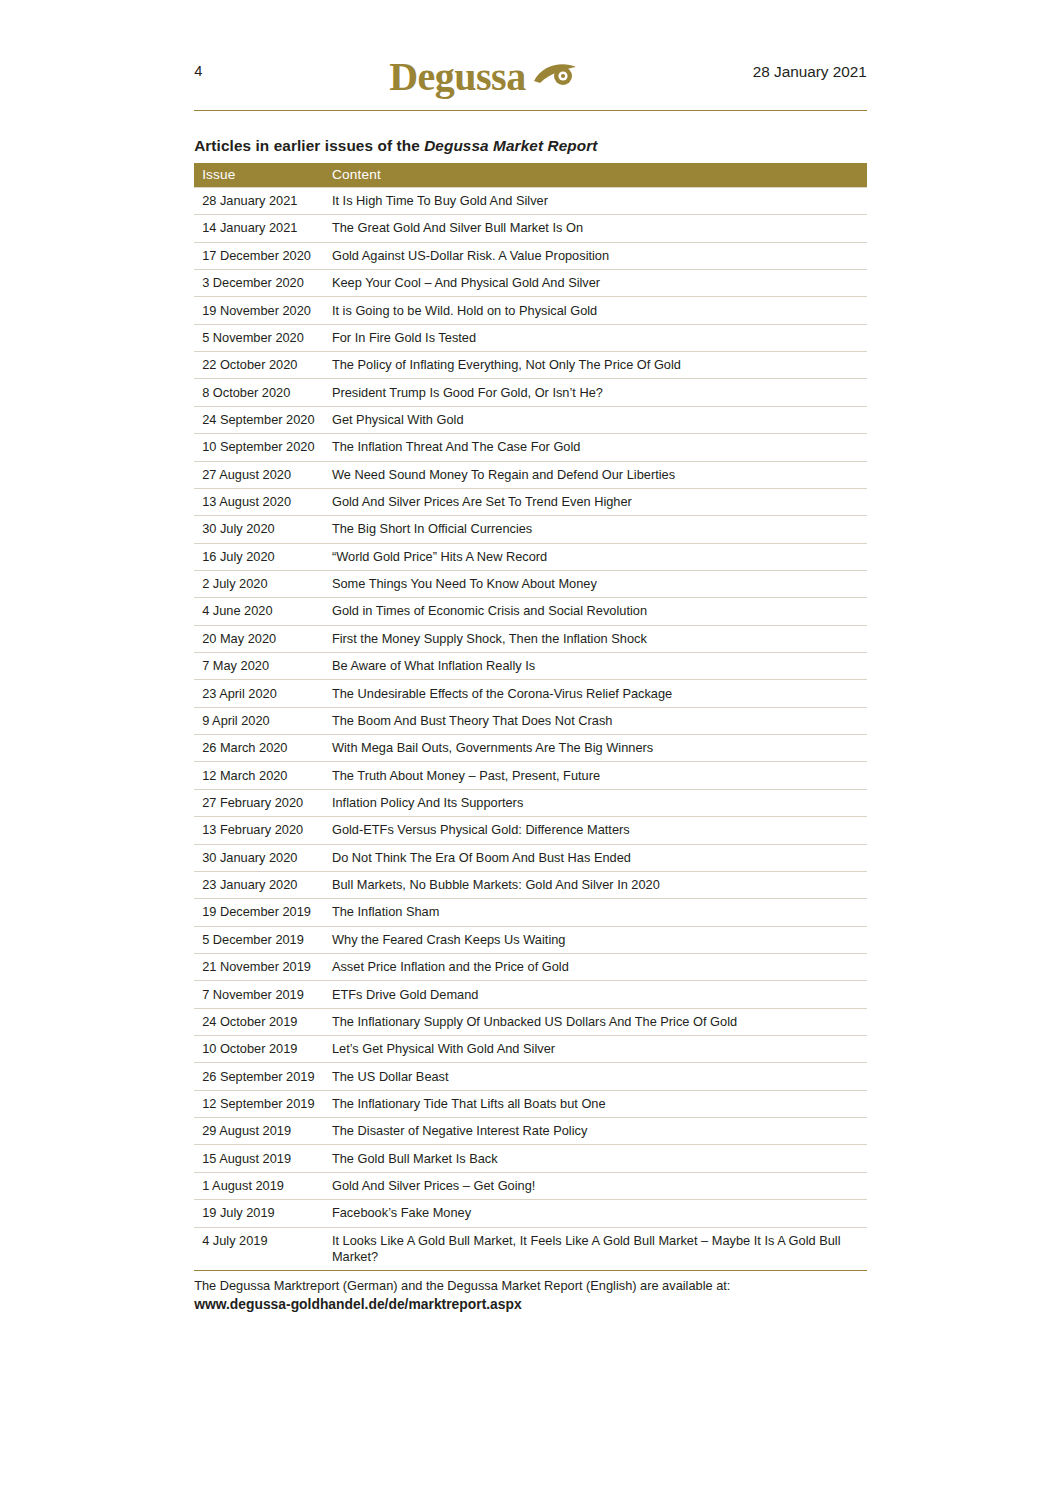4
Degussa
28 January 2021
Articles in earlier issues of the Degussa Market Report
| Issue | Content |
| --- | --- |
| 28 January 2021 | It Is High Time To Buy Gold And Silver |
| 14 January 2021 | The Great Gold And Silver Bull Market Is On |
| 17 December 2020 | Gold Against US-Dollar Risk. A Value Proposition |
| 3 December 2020 | Keep Your Cool – And Physical Gold And Silver |
| 19 November 2020 | It is Going to be Wild. Hold on to Physical Gold |
| 5 November 2020 | For In Fire Gold Is Tested |
| 22 October 2020 | The Policy of Inflating Everything, Not Only The Price Of Gold |
| 8 October 2020 | President Trump Is Good For Gold, Or Isn’t He? |
| 24 September 2020 | Get Physical With Gold |
| 10 September 2020 | The Inflation Threat And The Case For Gold |
| 27 August 2020 | We Need Sound Money To Regain and Defend Our Liberties |
| 13 August 2020 | Gold And Silver Prices Are Set To Trend Even Higher |
| 30 July 2020 | The Big Short In Official Currencies |
| 16 July 2020 | “World Gold Price” Hits A New Record |
| 2 July 2020 | Some Things You Need To Know About Money |
| 4 June 2020 | Gold in Times of Economic Crisis and Social Revolution |
| 20 May 2020 | First the Money Supply Shock, Then the Inflation Shock |
| 7 May 2020 | Be Aware of What Inflation Really Is |
| 23 April 2020 | The Undesirable Effects of the Corona-Virus Relief Package |
| 9 April 2020 | The Boom And Bust Theory That Does Not Crash |
| 26 March 2020 | With Mega Bail Outs, Governments Are The Big Winners |
| 12 March 2020 | The Truth About Money – Past, Present, Future |
| 27 February 2020 | Inflation Policy And Its Supporters |
| 13 February 2020 | Gold-ETFs Versus Physical Gold: Difference Matters |
| 30 January 2020 | Do Not Think The Era Of Boom And Bust Has Ended |
| 23 January 2020 | Bull Markets, No Bubble Markets: Gold And Silver In 2020 |
| 19 December 2019 | The Inflation Sham |
| 5 December 2019 | Why the Feared Crash Keeps Us Waiting |
| 21 November 2019 | Asset Price Inflation and the Price of Gold |
| 7 November 2019 | ETFs Drive Gold Demand |
| 24 October 2019 | The Inflationary Supply Of Unbacked US Dollars And The Price Of Gold |
| 10 October 2019 | Let’s Get Physical With Gold And Silver |
| 26 September 2019 | The US Dollar Beast |
| 12 September 2019 | The Inflationary Tide That Lifts all Boats but One |
| 29 August 2019 | The Disaster of Negative Interest Rate Policy |
| 15 August 2019 | The Gold Bull Market Is Back |
| 1 August 2019 | Gold And Silver Prices – Get Going! |
| 19 July 2019 | Facebook’s Fake Money |
| 4 July 2019 | It Looks Like A Gold Bull Market, It Feels Like A Gold Bull Market – Maybe It Is A Gold Bull Market? |
The Degussa Marktreport (German) and the Degussa Market Report (English) are available at: www.degussa-goldhandel.de/de/marktreport.aspx